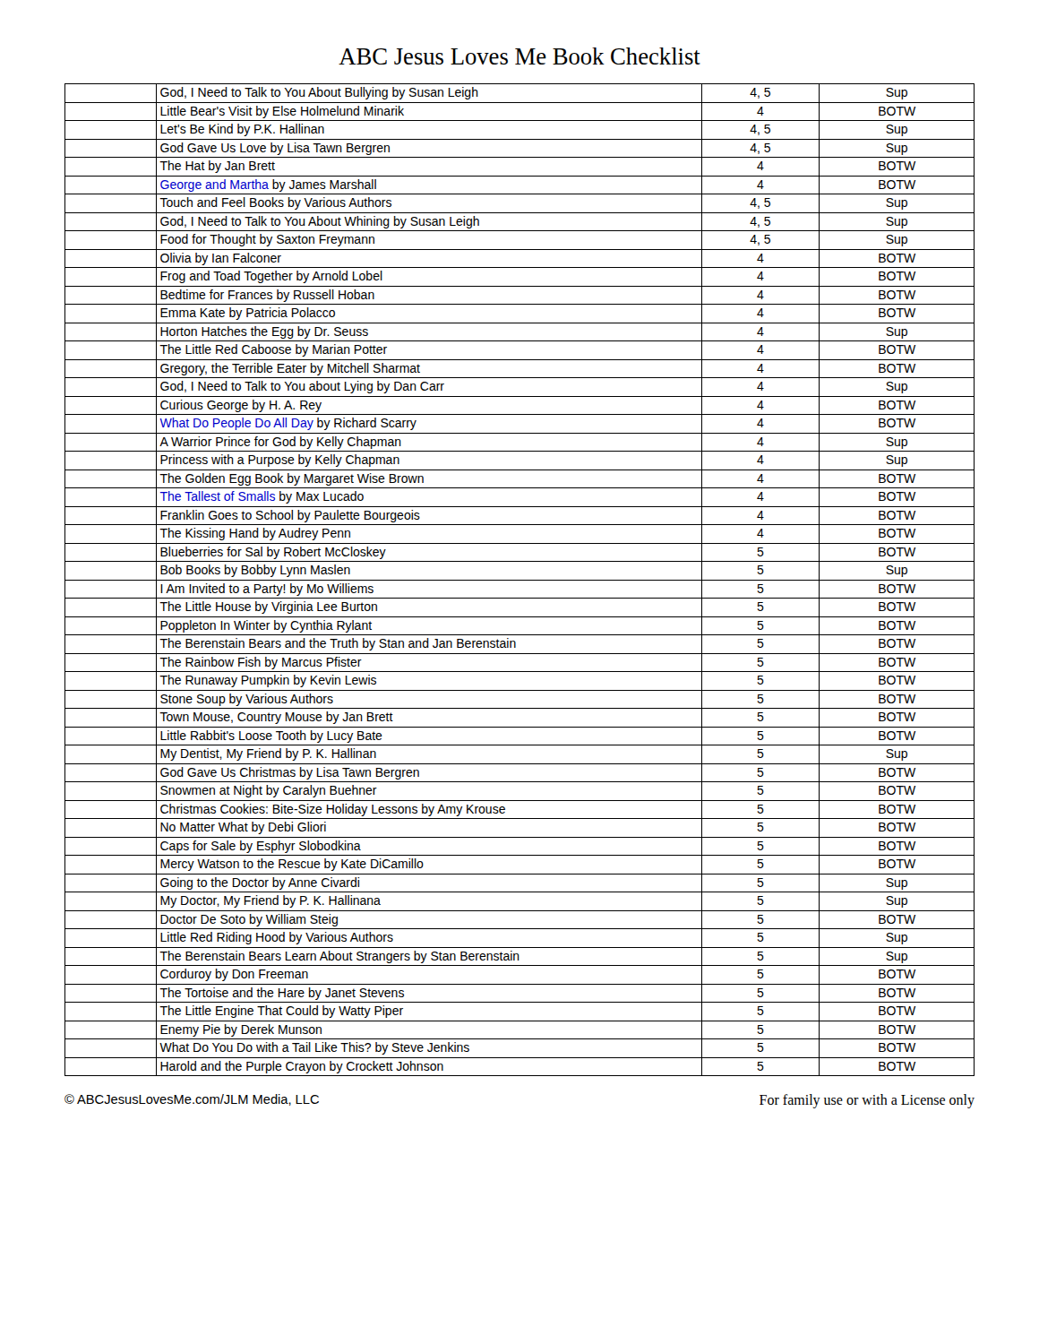ABC Jesus Loves Me Book Checklist
| | God, I Need to Talk to You About Bullying by Susan Leigh | 4, 5 | Sup |
| | Little Bear's Visit by Else Holmelund Minarik | 4 | BOTW |
| | Let's Be Kind by P.K. Hallinan | 4, 5 | Sup |
| | God Gave Us Love by Lisa Tawn Bergren | 4, 5 | Sup |
| | The Hat by Jan Brett | 4 | BOTW |
| | George and Martha by James Marshall | 4 | BOTW |
| | Touch and Feel Books by Various Authors | 4, 5 | Sup |
| | God, I Need to Talk to You About Whining by Susan Leigh | 4, 5 | Sup |
| | Food for Thought by Saxton Freymann | 4, 5 | Sup |
| | Olivia by Ian Falconer | 4 | BOTW |
| | Frog and Toad Together by Arnold Lobel | 4 | BOTW |
| | Bedtime for Frances by Russell Hoban | 4 | BOTW |
| | Emma Kate by Patricia Polacco | 4 | BOTW |
| | Horton Hatches the Egg by Dr. Seuss | 4 | Sup |
| | The Little Red Caboose by Marian Potter | 4 | BOTW |
| | Gregory, the Terrible Eater by Mitchell Sharmat | 4 | BOTW |
| | God, I Need to Talk to You about Lying by Dan Carr | 4 | Sup |
| | Curious George by H. A. Rey | 4 | BOTW |
| | What Do People Do All Day by Richard Scarry | 4 | BOTW |
| | A Warrior Prince for God by Kelly Chapman | 4 | Sup |
| | Princess with a Purpose by Kelly Chapman | 4 | Sup |
| | The Golden Egg Book by Margaret Wise Brown | 4 | BOTW |
| | The Tallest of Smalls by Max Lucado | 4 | BOTW |
| | Franklin Goes to School by Paulette Bourgeois | 4 | BOTW |
| | The Kissing Hand by Audrey Penn | 4 | BOTW |
| | Blueberries for Sal by Robert McCloskey | 5 | BOTW |
| | Bob Books by Bobby Lynn Maslen | 5 | Sup |
| | I Am Invited to a Party! by Mo Williems | 5 | BOTW |
| | The Little House by Virginia Lee Burton | 5 | BOTW |
| | Poppleton In Winter by Cynthia Rylant | 5 | BOTW |
| | The Berenstain Bears and the Truth by Stan and Jan Berenstain | 5 | BOTW |
| | The Rainbow Fish by Marcus Pfister | 5 | BOTW |
| | The Runaway Pumpkin by Kevin Lewis | 5 | BOTW |
| | Stone Soup by Various Authors | 5 | BOTW |
| | Town Mouse, Country Mouse by Jan Brett | 5 | BOTW |
| | Little Rabbit's Loose Tooth by Lucy Bate | 5 | BOTW |
| | My Dentist, My Friend by P. K. Hallinan | 5 | Sup |
| | God Gave Us Christmas by Lisa Tawn Bergren | 5 | BOTW |
| | Snowmen at Night by Caralyn Buehner | 5 | BOTW |
| | Christmas Cookies: Bite-Size Holiday Lessons by Amy Krouse | 5 | BOTW |
| | No Matter What by Debi Gliori | 5 | BOTW |
| | Caps for Sale by Esphyr Slobodkina | 5 | BOTW |
| | Mercy Watson to the Rescue by Kate DiCamillo | 5 | BOTW |
| | Going to the Doctor by Anne Civardi | 5 | Sup |
| | My Doctor, My Friend by P. K. Hallinana | 5 | Sup |
| | Doctor De Soto by William Steig | 5 | BOTW |
| | Little Red Riding Hood by Various Authors | 5 | Sup |
| | The Berenstain Bears Learn About Strangers by Stan Berenstain | 5 | Sup |
| | Corduroy by Don Freeman | 5 | BOTW |
| | The Tortoise and the Hare by Janet Stevens | 5 | BOTW |
| | The Little Engine That Could by Watty Piper | 5 | BOTW |
| | Enemy Pie by Derek Munson | 5 | BOTW |
| | What Do You Do with a Tail Like This? by Steve Jenkins | 5 | BOTW |
| | Harold and the Purple Crayon by Crockett Johnson | 5 | BOTW |
© ABCJesusLovesMe.com/JLM Media, LLC
For family use or with a License only